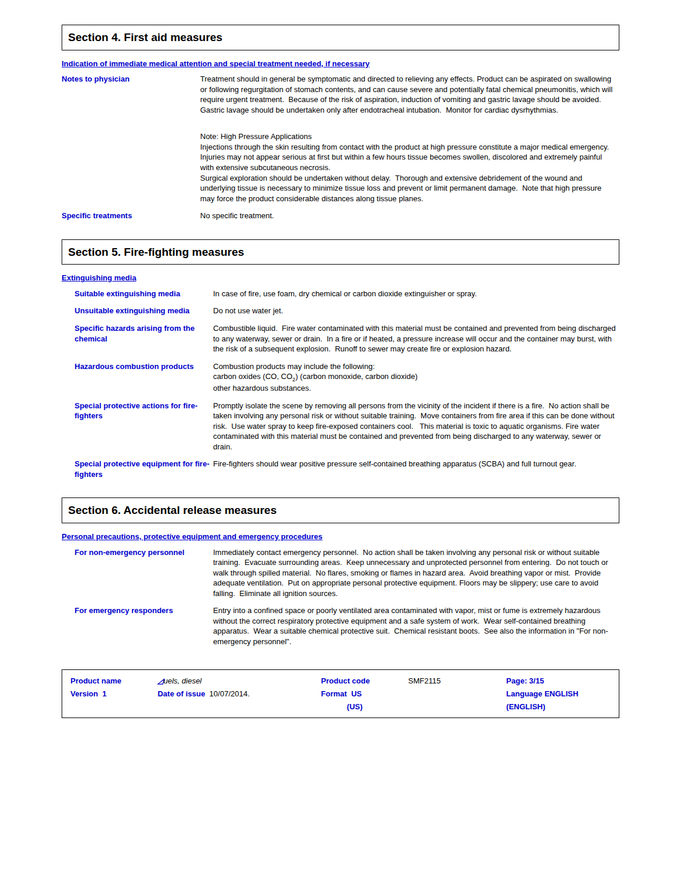Section 4. First aid measures
Indication of immediate medical attention and special treatment needed, if necessary
| Notes to physician | Treatment should in general be symptomatic and directed to relieving any effects. Product can be aspirated on swallowing or following regurgitation of stomach contents, and can cause severe and potentially fatal chemical pneumonitis, which will require urgent treatment. Because of the risk of aspiration, induction of vomiting and gastric lavage should be avoided. Gastric lavage should be undertaken only after endotracheal intubation. Monitor for cardiac dysrhythmias. Note: High Pressure Applications Injections through the skin resulting from contact with the product at high pressure constitute a major medical emergency. Injuries may not appear serious at first but within a few hours tissue becomes swollen, discolored and extremely painful with extensive subcutaneous necrosis. Surgical exploration should be undertaken without delay. Thorough and extensive debridement of the wound and underlying tissue is necessary to minimize tissue loss and prevent or limit permanent damage. Note that high pressure may force the product considerable distances along tissue planes. |
| Specific treatments | No specific treatment. |
Section 5. Fire-fighting measures
Extinguishing media
| Suitable extinguishing media | In case of fire, use foam, dry chemical or carbon dioxide extinguisher or spray. |
| Unsuitable extinguishing media | Do not use water jet. |
| Specific hazards arising from the chemical | Combustible liquid. Fire water contaminated with this material must be contained and prevented from being discharged to any waterway, sewer or drain. In a fire or if heated, a pressure increase will occur and the container may burst, with the risk of a subsequent explosion. Runoff to sewer may create fire or explosion hazard. |
| Hazardous combustion products | Combustion products may include the following: carbon oxides (CO, CO 2 ) (carbon monoxide, carbon dioxide) other hazardous substances. |
| Special protective actions for fire-fighters | Promptly isolate the scene by removing all persons from the vicinity of the incident if there is a fire. No action shall be taken involving any personal risk or without suitable training. Move containers from fire area if this can be done without risk. Use water spray to keep fire-exposed containers cool. This material is toxic to aquatic organisms. Fire water contaminated with this material must be contained and prevented from being discharged to any waterway, sewer or drain. |
| Special protective equipment for fire-fighters | Fire-fighters should wear positive pressure self-contained breathing apparatus (SCBA) and full turnout gear. |
Section 6. Accidental release measures
Personal precautions, protective equipment and emergency procedures
| For non-emergency personnel | Immediately contact emergency personnel. No action shall be taken involving any personal risk or without suitable training. Evacuate surrounding areas. Keep unnecessary and unprotected personnel from entering. Do not touch or walk through spilled material. No flares, smoking or flames in hazard area. Avoid breathing vapor or mist. Provide adequate ventilation. Put on appropriate personal protective equipment. Floors may be slippery; use care to avoid falling. Eliminate all ignition sources. |
| For emergency responders | Entry into a confined space or poorly ventilated area contaminated with vapor, mist or fume is extremely hazardous without the correct respiratory protective equipment and a safe system of work. Wear self-contained breathing apparatus. Wear a suitable chemical protective suit. Chemical resistant boots. See also the information in "For non- emergency personnel". |
| Product name | ◿ uels, diesel | Product code | SMF2115 | Page: 3/15 |
| Version 1 | Date of issue 10/07/2014. | Format US | | Language ENGLISH |
| | | (US) | | (ENGLISH) |